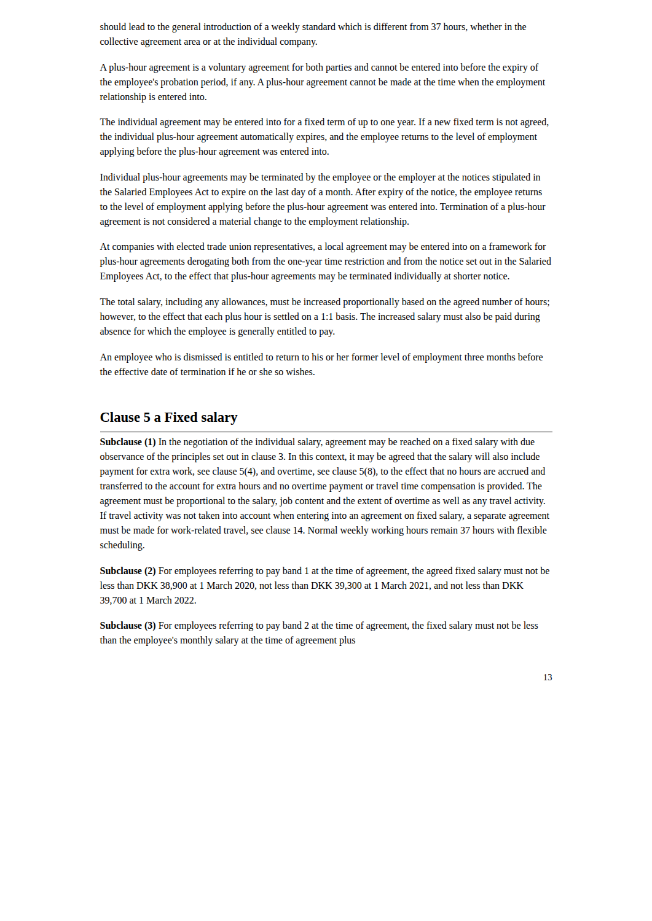should lead to the general introduction of a weekly standard which is different from 37 hours, whether in the collective agreement area or at the individual company.
A plus-hour agreement is a voluntary agreement for both parties and cannot be entered into before the expiry of the employee's probation period, if any. A plus-hour agreement cannot be made at the time when the employment relationship is entered into.
The individual agreement may be entered into for a fixed term of up to one year. If a new fixed term is not agreed, the individual plus-hour agreement automatically expires, and the employee returns to the level of employment applying before the plus-hour agreement was entered into.
Individual plus-hour agreements may be terminated by the employee or the employer at the notices stipulated in the Salaried Employees Act to expire on the last day of a month. After expiry of the notice, the employee returns to the level of employment applying before the plus-hour agreement was entered into. Termination of a plus-hour agreement is not considered a material change to the employment relationship.
At companies with elected trade union representatives, a local agreement may be entered into on a framework for plus-hour agreements derogating both from the one-year time restriction and from the notice set out in the Salaried Employees Act, to the effect that plus-hour agreements may be terminated individually at shorter notice.
The total salary, including any allowances, must be increased proportionally based on the agreed number of hours; however, to the effect that each plus hour is settled on a 1:1 basis. The increased salary must also be paid during absence for which the employee is generally entitled to pay.
An employee who is dismissed is entitled to return to his or her former level of employment three months before the effective date of termination if he or she so wishes.
Clause 5 a Fixed salary
Subclause (1) In the negotiation of the individual salary, agreement may be reached on a fixed salary with due observance of the principles set out in clause 3. In this context, it may be agreed that the salary will also include payment for extra work, see clause 5(4), and overtime, see clause 5(8), to the effect that no hours are accrued and transferred to the account for extra hours and no overtime payment or travel time compensation is provided. The agreement must be proportional to the salary, job content and the extent of overtime as well as any travel activity. If travel activity was not taken into account when entering into an agreement on fixed salary, a separate agreement must be made for work-related travel, see clause 14. Normal weekly working hours remain 37 hours with flexible scheduling.
Subclause (2) For employees referring to pay band 1 at the time of agreement, the agreed fixed salary must not be less than DKK 38,900 at 1 March 2020, not less than DKK 39,300 at 1 March 2021, and not less than DKK 39,700 at 1 March 2022.
Subclause (3) For employees referring to pay band 2 at the time of agreement, the fixed salary must not be less than the employee's monthly salary at the time of agreement plus
13